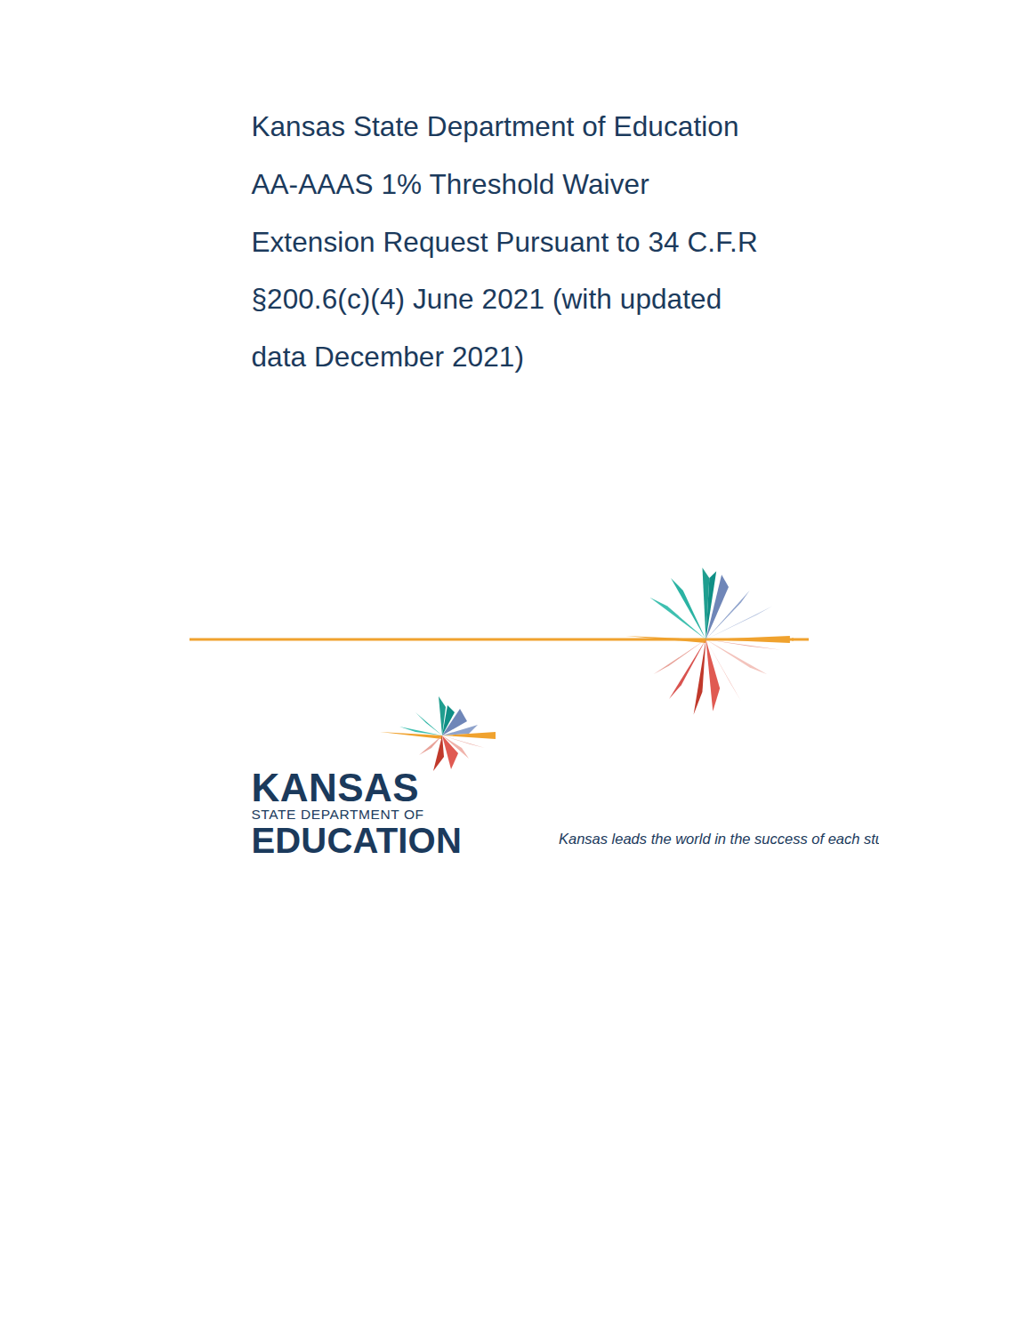Kansas State Department of Education AA-AAAS 1% Threshold Waiver Extension Request Pursuant to 34 C.F.R §200.6(c)(4) June 2021 (with updated data December 2021)
KANSAS
STATE DEPARTMENT OF
EDUCATION
Kansas leads the world in the success of each student.